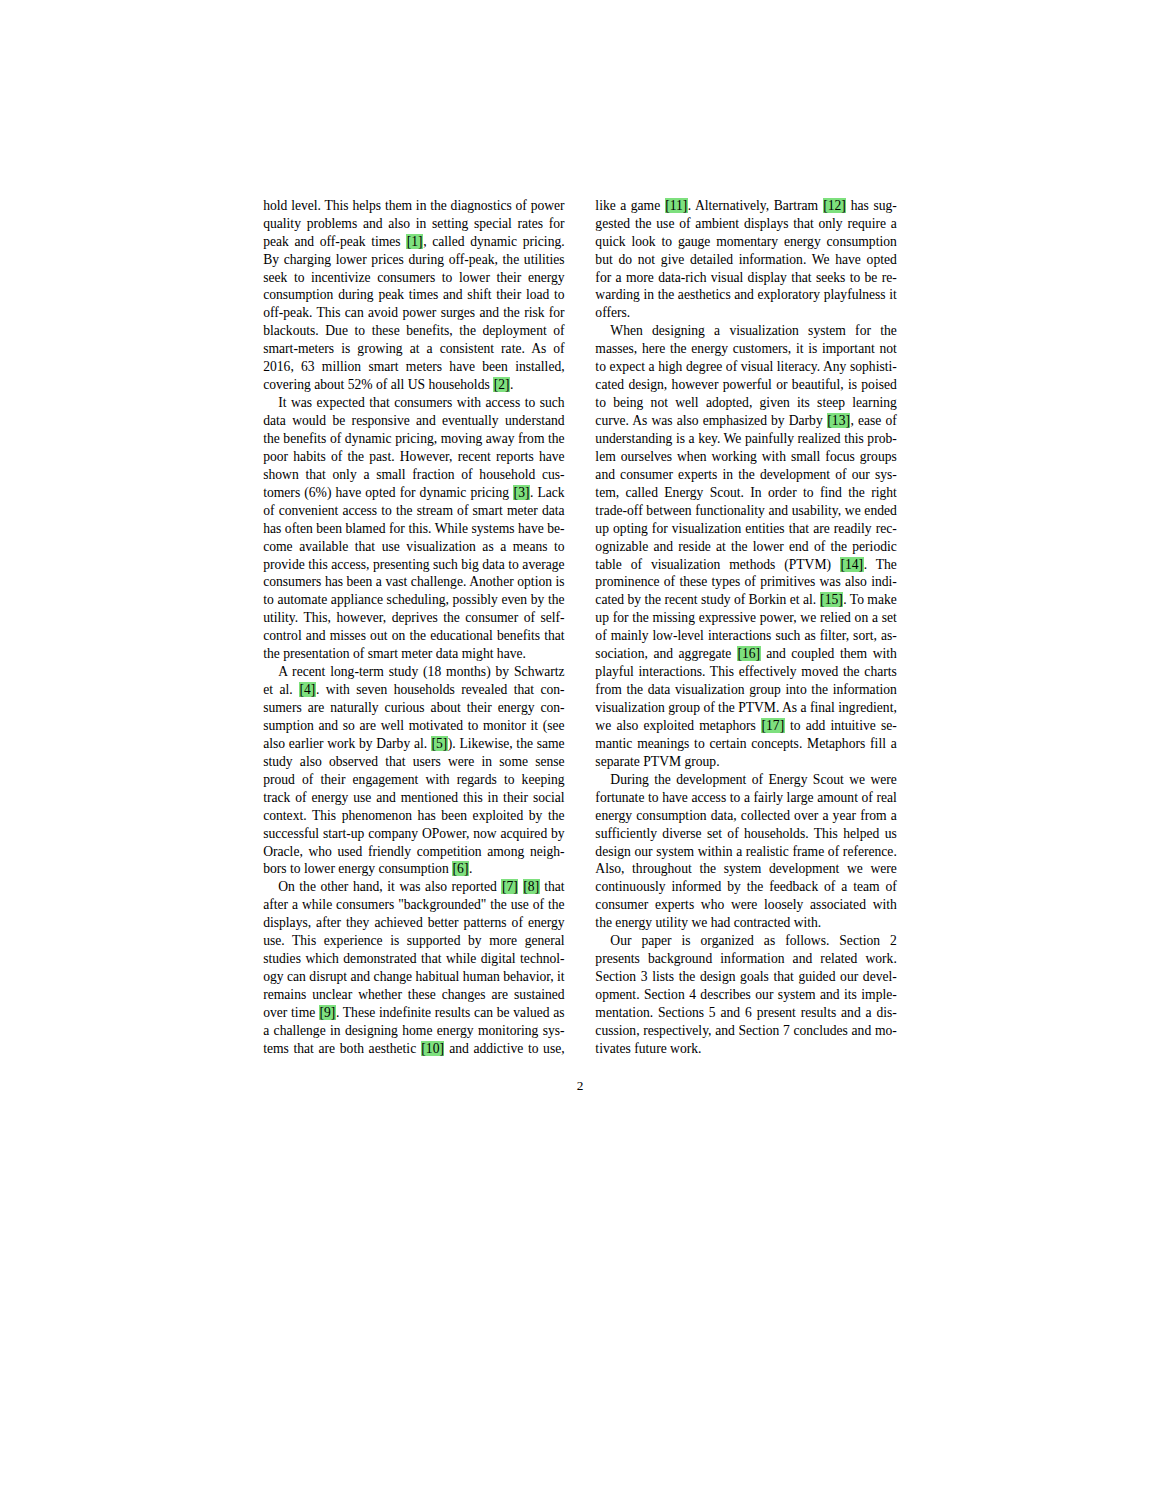hold level. This helps them in the diagnostics of power quality problems and also in setting special rates for peak and off-peak times [1], called dynamic pricing. By charging lower prices during off-peak, the utilities seek to incentivize consumers to lower their energy consumption during peak times and shift their load to off-peak. This can avoid power surges and the risk for blackouts. Due to these benefits, the deployment of smart-meters is growing at a consistent rate. As of 2016, 63 million smart meters have been installed, covering about 52% of all US households [2].
It was expected that consumers with access to such data would be responsive and eventually understand the benefits of dynamic pricing, moving away from the poor habits of the past. However, recent reports have shown that only a small fraction of household customers (6%) have opted for dynamic pricing [3]. Lack of convenient access to the stream of smart meter data has often been blamed for this. While systems have become available that use visualization as a means to provide this access, presenting such big data to average consumers has been a vast challenge. Another option is to automate appliance scheduling, possibly even by the utility. This, however, deprives the consumer of self-control and misses out on the educational benefits that the presentation of smart meter data might have.
A recent long-term study (18 months) by Schwartz et al. [4]. with seven households revealed that consumers are naturally curious about their energy consumption and so are well motivated to monitor it (see also earlier work by Darby al. [5]). Likewise, the same study also observed that users were in some sense proud of their engagement with regards to keeping track of energy use and mentioned this in their social context. This phenomenon has been exploited by the successful start-up company OPower, now acquired by Oracle, who used friendly competition among neighbors to lower energy consumption [6].
On the other hand, it was also reported [7] [8] that after a while consumers "backgrounded" the use of the displays, after they achieved better patterns of energy use. This experience is supported by more general studies which demonstrated that while digital technology can disrupt and change habitual human behavior, it remains unclear whether these changes are sustained over time [9]. These indefinite results can be valued as a challenge in designing home energy monitoring systems that are both aesthetic [10] and addictive to use, like a game [11]. Alternatively, Bartram [12] has suggested the use of ambient displays that only require a quick look to gauge momentary energy consumption but do not give detailed information. We have opted for a more data-rich visual display that seeks to be rewarding in the aesthetics and exploratory playfulness it offers.
When designing a visualization system for the masses, here the energy customers, it is important not to expect a high degree of visual literacy. Any sophisticated design, however powerful or beautiful, is poised to being not well adopted, given its steep learning curve. As was also emphasized by Darby [13], ease of understanding is a key. We painfully realized this problem ourselves when working with small focus groups and consumer experts in the development of our system, called Energy Scout. In order to find the right trade-off between functionality and usability, we ended up opting for visualization entities that are readily recognizable and reside at the lower end of the periodic table of visualization methods (PTVM) [14]. The prominence of these types of primitives was also indicated by the recent study of Borkin et al. [15]. To make up for the missing expressive power, we relied on a set of mainly low-level interactions such as filter, sort, association, and aggregate [16] and coupled them with playful interactions. This effectively moved the charts from the data visualization group into the information visualization group of the PTVM. As a final ingredient, we also exploited metaphors [17] to add intuitive semantic meanings to certain concepts. Metaphors fill a separate PTVM group.
During the development of Energy Scout we were fortunate to have access to a fairly large amount of real energy consumption data, collected over a year from a sufficiently diverse set of households. This helped us design our system within a realistic frame of reference. Also, throughout the system development we were continuously informed by the feedback of a team of consumer experts who were loosely associated with the energy utility we had contracted with.
Our paper is organized as follows. Section 2 presents background information and related work. Section 3 lists the design goals that guided our development. Section 4 describes our system and its implementation. Sections 5 and 6 present results and a discussion, respectively, and Section 7 concludes and motivates future work.
2